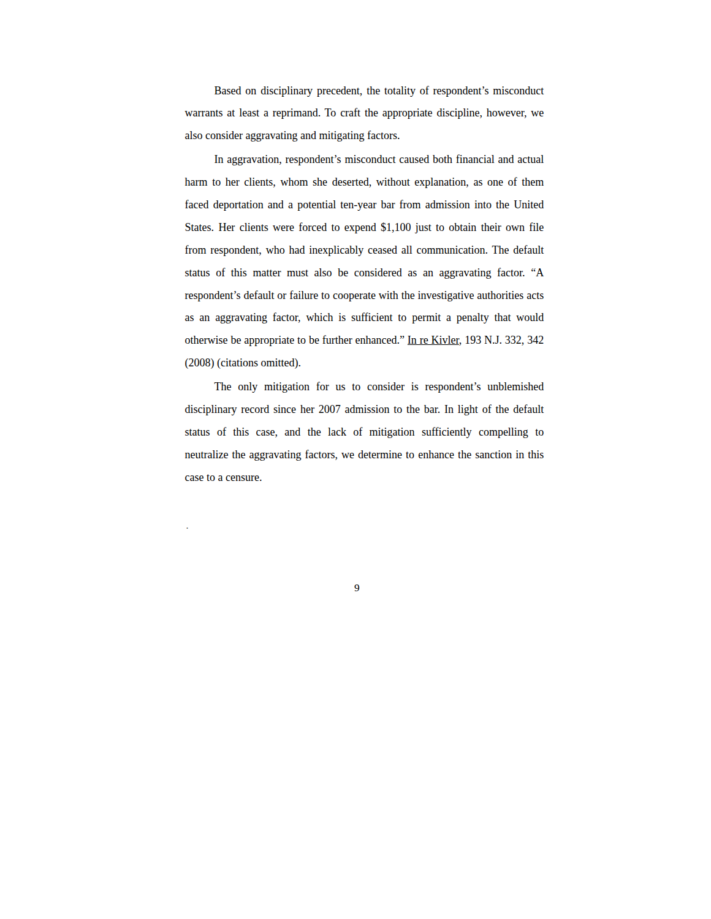Based on disciplinary precedent, the totality of respondent’s misconduct warrants at least a reprimand. To craft the appropriate discipline, however, we also consider aggravating and mitigating factors.
In aggravation, respondent’s misconduct caused both financial and actual harm to her clients, whom she deserted, without explanation, as one of them faced deportation and a potential ten-year bar from admission into the United States. Her clients were forced to expend $1,100 just to obtain their own file from respondent, who had inexplicably ceased all communication. The default status of this matter must also be considered as an aggravating factor. “A respondent’s default or failure to cooperate with the investigative authorities acts as an aggravating factor, which is sufficient to permit a penalty that would otherwise be appropriate to be further enhanced.” In re Kivler, 193 N.J. 332, 342 (2008) (citations omitted).
The only mitigation for us to consider is respondent’s unblemished disciplinary record since her 2007 admission to the bar. In light of the default status of this case, and the lack of mitigation sufficiently compelling to neutralize the aggravating factors, we determine to enhance the sanction in this case to a censure.
.
9